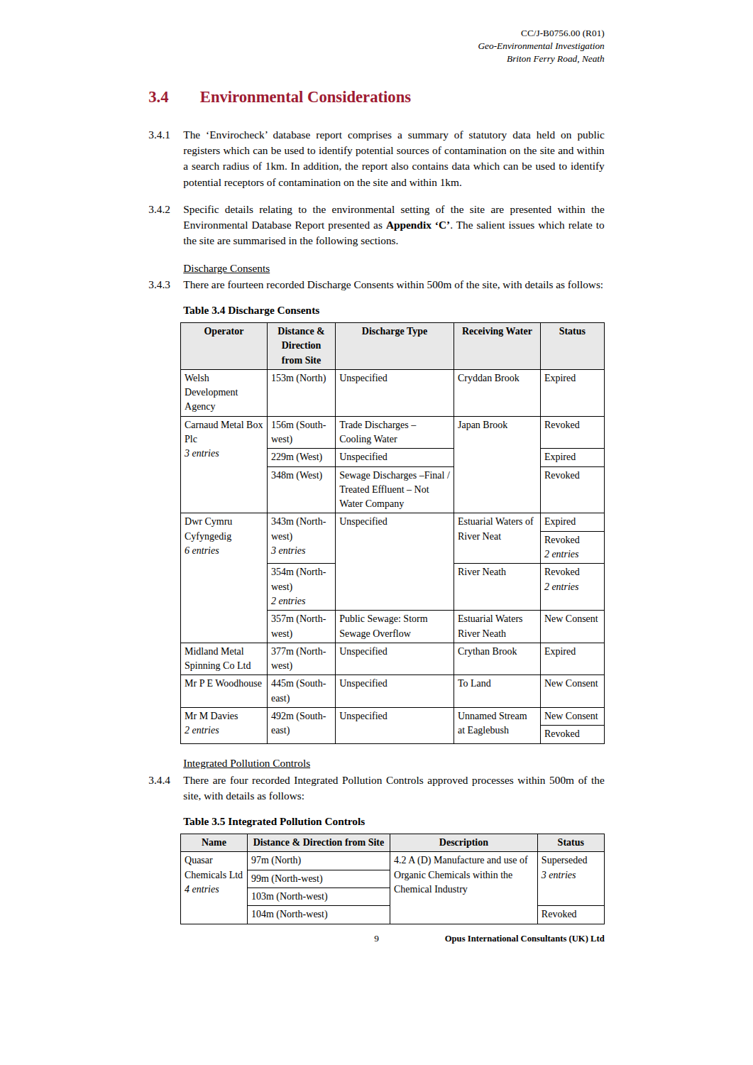CC/J-B0756.00 (R01)
Geo-Environmental Investigation
Briton Ferry Road, Neath
3.4 Environmental Considerations
3.4.1
The ‘Envirocheck’ database report comprises a summary of statutory data held on public registers which can be used to identify potential sources of contamination on the site and within a search radius of 1km. In addition, the report also contains data which can be used to identify potential receptors of contamination on the site and within 1km.
3.4.2
Specific details relating to the environmental setting of the site are presented within the Environmental Database Report presented as Appendix ‘C’. The salient issues which relate to the site are summarised in the following sections.
Discharge Consents
3.4.3
There are fourteen recorded Discharge Consents within 500m of the site, with details as follows:
Table 3.4 Discharge Consents
| Operator | Distance & Direction from Site | Discharge Type | Receiving Water | Status |
| --- | --- | --- | --- | --- |
| Welsh Development Agency | 153m (North) | Unspecified | Cryddan Brook | Expired |
| Carnaud Metal Box Plc 3 entries | 156m (South-west) | Trade Discharges – Cooling Water | Japan Brook | Revoked |
| 229m (West) | Unspecified | Expired |
| 348m (West) | Sewage Discharges –Final / Treated Effluent – Not Water Company | Revoked |
| Dwr Cymru Cyfyngedig 6 entries | 343m (North-west) 3 entries | Unspecified | Estuarial Waters of River Neat | Expired |
| Revoked 2 entries |
| 354m (North-west) 2 entries | River Neath | Revoked 2 entries |
| 357m (North-west) | Public Sewage: Storm Sewage Overflow | Estuarial Waters River Neath | New Consent |
| Midland Metal Spinning Co Ltd | 377m (North-west) | Unspecified | Crythan Brook | Expired |
| Mr P E Woodhouse | 445m (South-east) | Unspecified | To Land | New Consent |
| Mr M Davies 2 entries | 492m (South-east) | Unspecified | Unnamed Stream at Eaglebush | New Consent |
| Revoked |
Integrated Pollution Controls
3.4.4
There are four recorded Integrated Pollution Controls approved processes within 500m of the site, with details as follows:
Table 3.5 Integrated Pollution Controls
| Name | Distance & Direction from Site | Description | Status |
| --- | --- | --- | --- |
| Quasar Chemicals Ltd 4 entries | 97m (North) | 4.2 A (D) Manufacture and use of Organic Chemicals within the Chemical Industry | Superseded 3 entries |
| 99m (North-west) |
| 103m (North-west) |
| 104m (North-west) | Revoked |
9
Opus International Consultants (UK) Ltd